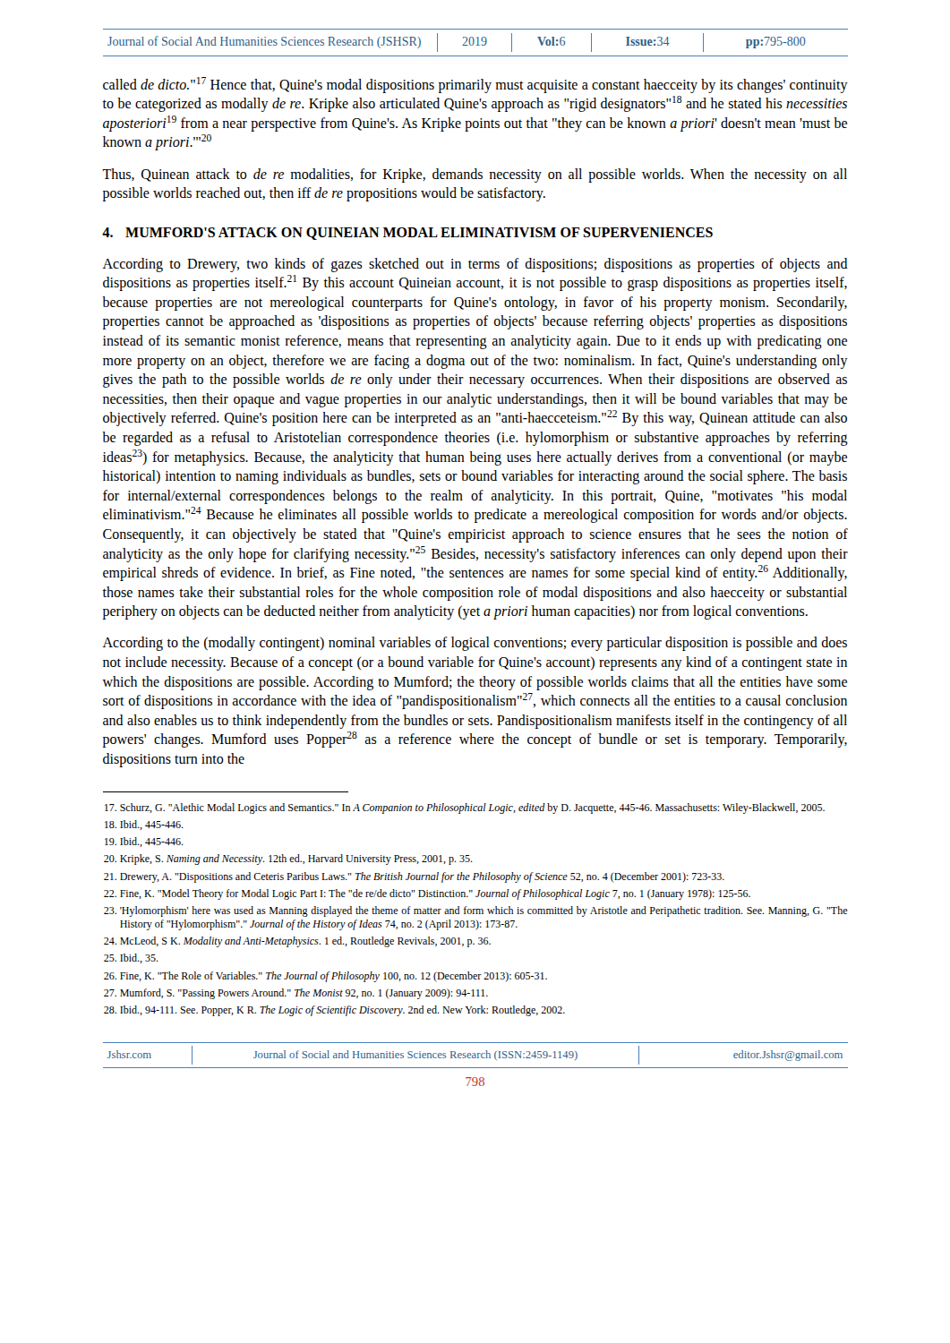| Journal of Social And Humanities Sciences Research (JSHSR) | 2019 | Vol: 6 | Issue: 34 | pp: 795-800 |
called de dicto."17 Hence that, Quine's modal dispositions primarily must acquisite a constant haecceity by its changes' continuity to be categorized as modally de re. Kripke also articulated Quine's approach as "rigid designators"18 and he stated his necessities aposteriori19 from a near perspective from Quine's. As Kripke points out that "they can be known a priori' doesn't mean 'must be known a priori.'"20
Thus, Quinean attack to de re modalities, for Kripke, demands necessity on all possible worlds. When the necessity on all possible worlds reached out, then iff de re propositions would be satisfactory.
4. MUMFORD'S ATTACK ON QUINEIAN MODAL ELIMINATIVISM OF SUPERVENIENCES
According to Drewery, two kinds of gazes sketched out in terms of dispositions; dispositions as properties of objects and dispositions as properties itself.21 By this account Quineian account, it is not possible to grasp dispositions as properties itself, because properties are not mereological counterparts for Quine's ontology, in favor of his property monism. Secondarily, properties cannot be approached as 'dispositions as properties of objects' because referring objects' properties as dispositions instead of its semantic monist reference, means that representing an analyticity again. Due to it ends up with predicating one more property on an object, therefore we are facing a dogma out of the two: nominalism. In fact, Quine's understanding only gives the path to the possible worlds de re only under their necessary occurrences. When their dispositions are observed as necessities, then their opaque and vague properties in our analytic understandings, then it will be bound variables that may be objectively referred. Quine's position here can be interpreted as an "anti-haecceteism."22 By this way, Quinean attitude can also be regarded as a refusal to Aristotelian correspondence theories (i.e. hylomorphism or substantive approaches by referring ideas23) for metaphysics. Because, the analyticity that human being uses here actually derives from a conventional (or maybe historical) intention to naming individuals as bundles, sets or bound variables for interacting around the social sphere. The basis for internal/external correspondences belongs to the realm of analyticity. In this portrait, Quine, "motivates "his modal eliminativism."24 Because he eliminates all possible worlds to predicate a mereological composition for words and/or objects. Consequently, it can objectively be stated that "Quine's empiricist approach to science ensures that he sees the notion of analyticity as the only hope for clarifying necessity."25 Besides, necessity's satisfactory inferences can only depend upon their empirical shreds of evidence. In brief, as Fine noted, "the sentences are names for some special kind of entity.26 Additionally, those names take their substantial roles for the whole composition role of modal dispositions and also haecceity or substantial periphery on objects can be deducted neither from analyticity (yet a priori human capacities) nor from logical conventions.
According to the (modally contingent) nominal variables of logical conventions; every particular disposition is possible and does not include necessity. Because of a concept (or a bound variable for Quine's account) represents any kind of a contingent state in which the dispositions are possible. According to Mumford; the theory of possible worlds claims that all the entities have some sort of dispositions in accordance with the idea of "pandispositionalism"27, which connects all the entities to a causal conclusion and also enables us to think independently from the bundles or sets. Pandispositionalism manifests itself in the contingency of all powers' changes. Mumford uses Popper28 as a reference where the concept of bundle or set is temporary. Temporarily, dispositions turn into the
Schurz, G. "Alethic Modal Logics and Semantics." In A Companion to Philosophical Logic, edited by D. Jacquette, 445-46. Massachusetts: Wiley-Blackwell, 2005.
Ibid., 445-446.
Ibid., 445-446.
Kripke, S. Naming and Necessity. 12th ed., Harvard University Press, 2001, p. 35.
Drewery, A. "Dispositions and Ceteris Paribus Laws." The British Journal for the Philosophy of Science 52, no. 4 (December 2001): 723-33.
Fine, K. "Model Theory for Modal Logic Part I: The "de re/de dicto" Distinction." Journal of Philosophical Logic 7, no. 1 (January 1978): 125-56.
'Hylomorphism' here was used as Manning displayed the theme of matter and form which is committed by Aristotle and Peripathetic tradition. See. Manning, G. "The History of "Hylomorphism"." Journal of the History of Ideas 74, no. 2 (April 2013): 173-87.
McLeod, S K. Modality and Anti-Metaphysics. 1 ed., Routledge Revivals, 2001, p. 36.
Ibid., 35.
Fine, K. "The Role of Variables." The Journal of Philosophy 100, no. 12 (December 2013): 605-31.
Mumford, S. "Passing Powers Around." The Monist 92, no. 1 (January 2009): 94-111.
Ibid., 94-111. See. Popper, K R. The Logic of Scientific Discovery. 2nd ed. New York: Routledge, 2002.
| Jshsr.com | Journal of Social and Humanities Sciences Research (ISSN:2459-1149) | editor.Jshsr@gmail.com |
798